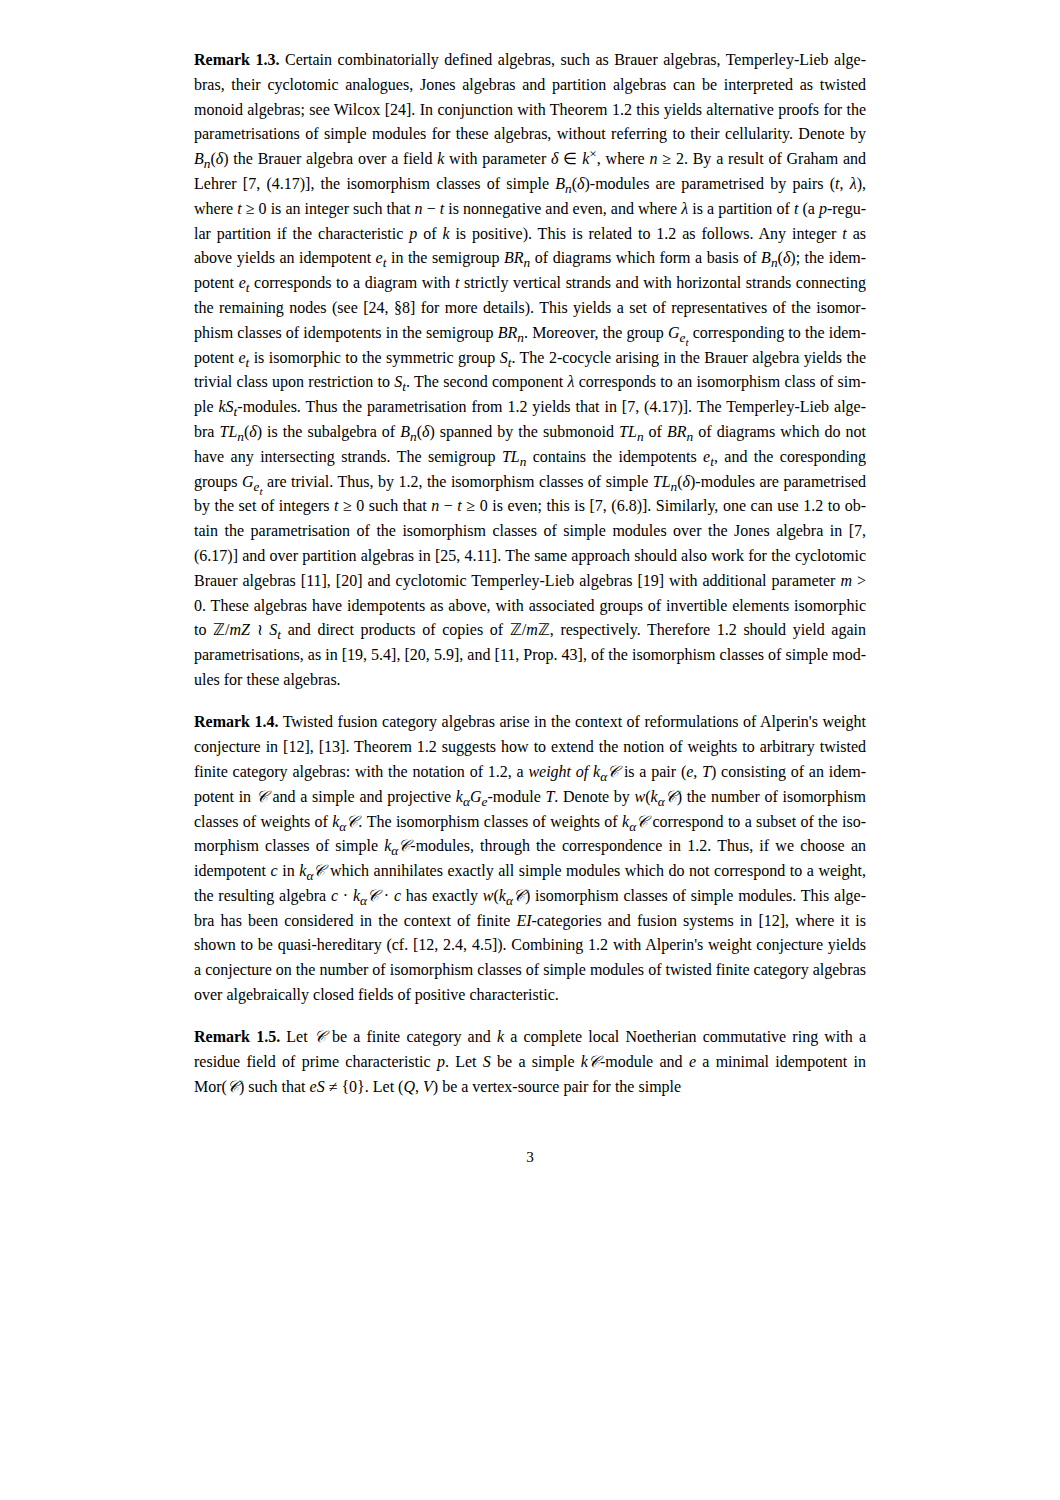Remark 1.3. Certain combinatorially defined algebras, such as Brauer algebras, Temperley-Lieb algebras, their cyclotomic analogues, Jones algebras and partition algebras can be interpreted as twisted monoid algebras; see Wilcox [24]. In conjunction with Theorem 1.2 this yields alternative proofs for the parametrisations of simple modules for these algebras, without referring to their cellularity. Denote by Bn(δ) the Brauer algebra over a field k with parameter δ ∈ k×, where n ≥ 2. By a result of Graham and Lehrer [7, (4.17)], the isomorphism classes of simple Bn(δ)-modules are parametrised by pairs (t, λ), where t ≥ 0 is an integer such that n − t is nonnegative and even, and where λ is a partition of t (a p-regular partition if the characteristic p of k is positive). This is related to 1.2 as follows. Any integer t as above yields an idempotent et in the semigroup BRn of diagrams which form a basis of Bn(δ); the idempotent et corresponds to a diagram with t strictly vertical strands and with horizontal strands connecting the remaining nodes (see [24, §8] for more details). This yields a set of representatives of the isomorphism classes of idempotents in the semigroup BRn. Moreover, the group Get corresponding to the idempotent et is isomorphic to the symmetric group St. The 2-cocycle arising in the Brauer algebra yields the trivial class upon restriction to St. The second component λ corresponds to an isomorphism class of simple kSt-modules. Thus the parametrisation from 1.2 yields that in [7, (4.17)]. The Temperley-Lieb algebra TLn(δ) is the subalgebra of Bn(δ) spanned by the submonoid TLn of BRn of diagrams which do not have any intersecting strands. The semigroup TLn contains the idempotents et, and the coresponding groups Get are trivial. Thus, by 1.2, the isomorphism classes of simple TLn(δ)-modules are parametrised by the set of integers t ≥ 0 such that n − t ≥ 0 is even; this is [7, (6.8)]. Similarly, one can use 1.2 to obtain the parametrisation of the isomorphism classes of simple modules over the Jones algebra in [7, (6.17)] and over partition algebras in [25, 4.11]. The same approach should also work for the cyclotomic Brauer algebras [11], [20] and cyclotomic Temperley-Lieb algebras [19] with additional parameter m > 0. These algebras have idempotents as above, with associated groups of invertible elements isomorphic to ℤ/mZ ≀ St and direct products of copies of ℤ/mℤ, respectively. Therefore 1.2 should yield again parametrisations, as in [19, 5.4], [20, 5.9], and [11, Prop. 43], of the isomorphism classes of simple modules for these algebras.
Remark 1.4. Twisted fusion category algebras arise in the context of reformulations of Alperin's weight conjecture in [12], [13]. Theorem 1.2 suggests how to extend the notion of weights to arbitrary twisted finite category algebras: with the notation of 1.2, a weight of kα𝒞 is a pair (e, T) consisting of an idempotent in 𝒞 and a simple and projective kαGe-module T. Denote by w(kα𝒞) the number of isomorphism classes of weights of kα𝒞. The isomorphism classes of weights of kα𝒞 correspond to a subset of the isomorphism classes of simple kα𝒞-modules, through the correspondence in 1.2. Thus, if we choose an idempotent c in kα𝒞 which annihilates exactly all simple modules which do not correspond to a weight, the resulting algebra c · kα𝒞 · c has exactly w(kα𝒞) isomorphism classes of simple modules. This algebra has been considered in the context of finite EI-categories and fusion systems in [12], where it is shown to be quasi-hereditary (cf. [12, 2.4, 4.5]). Combining 1.2 with Alperin's weight conjecture yields a conjecture on the number of isomorphism classes of simple modules of twisted finite category algebras over algebraically closed fields of positive characteristic.
Remark 1.5. Let 𝒞 be a finite category and k a complete local Noetherian commutative ring with a residue field of prime characteristic p. Let S be a simple k𝒞-module and e a minimal idempotent in Mor(𝒞) such that eS ≠ {0}. Let (Q, V) be a vertex-source pair for the simple
3